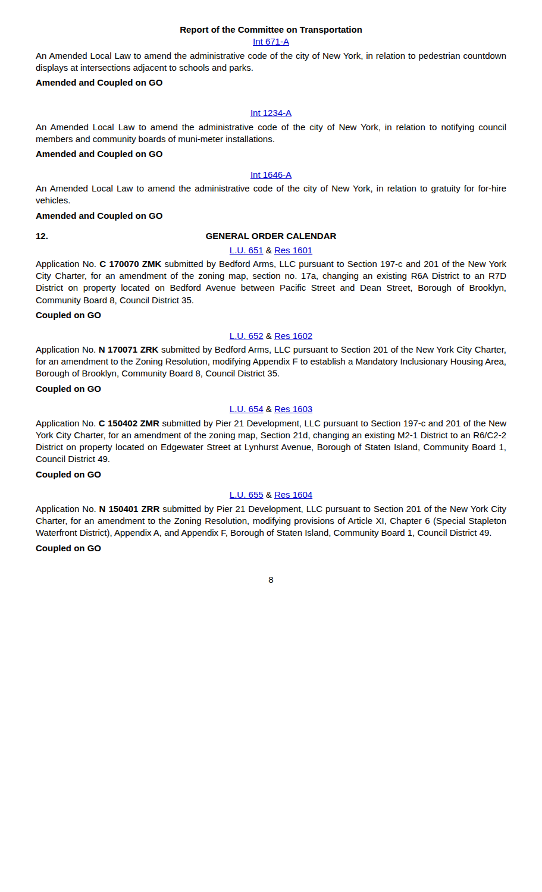Report of the Committee on Transportation
Int 671-A
An Amended Local Law to amend the administrative code of the city of New York, in relation to pedestrian countdown displays at intersections adjacent to schools and parks.
Amended and Coupled on GO
Int 1234-A
An Amended Local Law to amend the administrative code of the city of New York, in relation to notifying council members and community boards of muni-meter installations.
Amended and Coupled on GO
Int 1646-A
An Amended Local Law to amend the administrative code of the city of New York, in relation to gratuity for for-hire vehicles.
Amended and Coupled on GO
12. GENERAL ORDER CALENDAR
L.U. 651 & Res 1601
Application No. C 170070 ZMK submitted by Bedford Arms, LLC pursuant to Section 197-c and 201 of the New York City Charter, for an amendment of the zoning map, section no. 17a, changing an existing R6A District to an R7D District on property located on Bedford Avenue between Pacific Street and Dean Street, Borough of Brooklyn, Community Board 8, Council District 35.
Coupled on GO
L.U. 652 & Res 1602
Application No. N 170071 ZRK submitted by Bedford Arms, LLC pursuant to Section 201 of the New York City Charter, for an amendment to the Zoning Resolution, modifying Appendix F to establish a Mandatory Inclusionary Housing Area, Borough of Brooklyn, Community Board 8, Council District 35.
Coupled on GO
L.U. 654 & Res 1603
Application No. C 150402 ZMR submitted by Pier 21 Development, LLC pursuant to Section 197-c and 201 of the New York City Charter, for an amendment of the zoning map, Section 21d, changing an existing M2-1 District to an R6/C2-2 District on property located on Edgewater Street at Lynhurst Avenue, Borough of Staten Island, Community Board 1, Council District 49.
Coupled on GO
L.U. 655 & Res 1604
Application No. N 150401 ZRR submitted by Pier 21 Development, LLC pursuant to Section 201 of the New York City Charter, for an amendment to the Zoning Resolution, modifying provisions of Article XI, Chapter 6 (Special Stapleton Waterfront District), Appendix A, and Appendix F, Borough of Staten Island, Community Board 1, Council District 49.
Coupled on GO
8